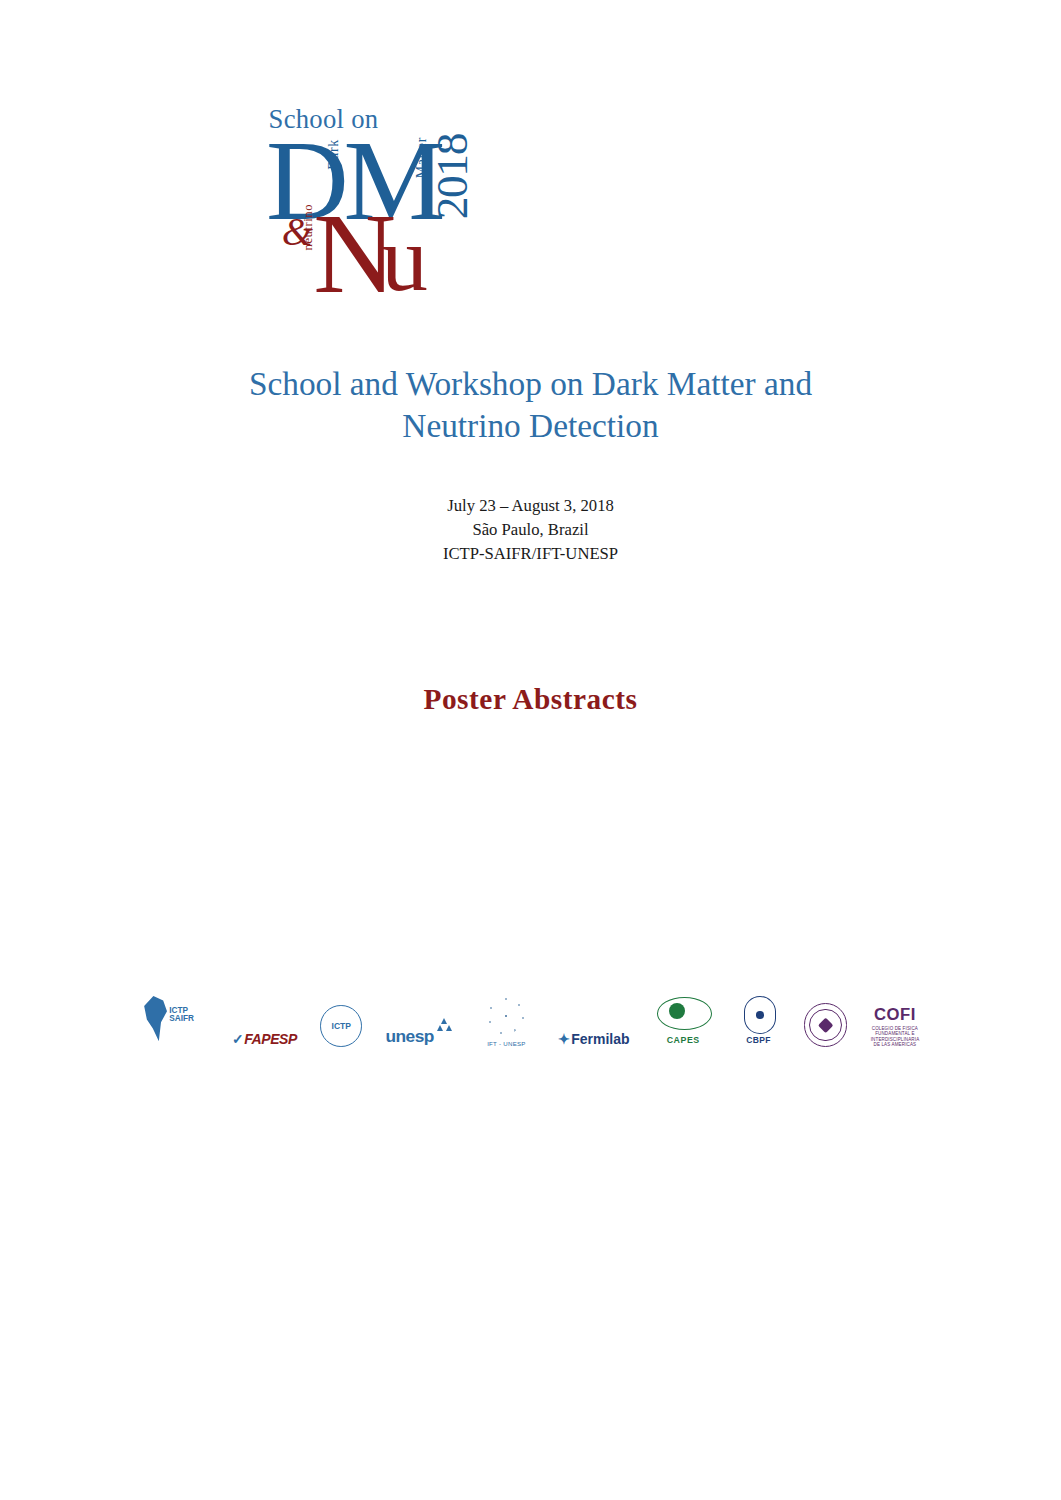School on
D Dark M Matter 2018
& neutrino N u
School and Workshop on Dark Matter and
Neutrino Detection
July 23 – August 3, 2018
São Paulo, Brazil
ICTP-SAIFR/IFT-UNESP
Poster Abstracts
ICTP
SAIFR
✓FAPESP
ICTP
unesp
IFT - UNESP
✦Fermilab
CAPES
CBPF
COFI
COLEGIO DE FISICA FUNDAMENTAL E INTERDISCIPLINARIA DE LAS AMERICAS